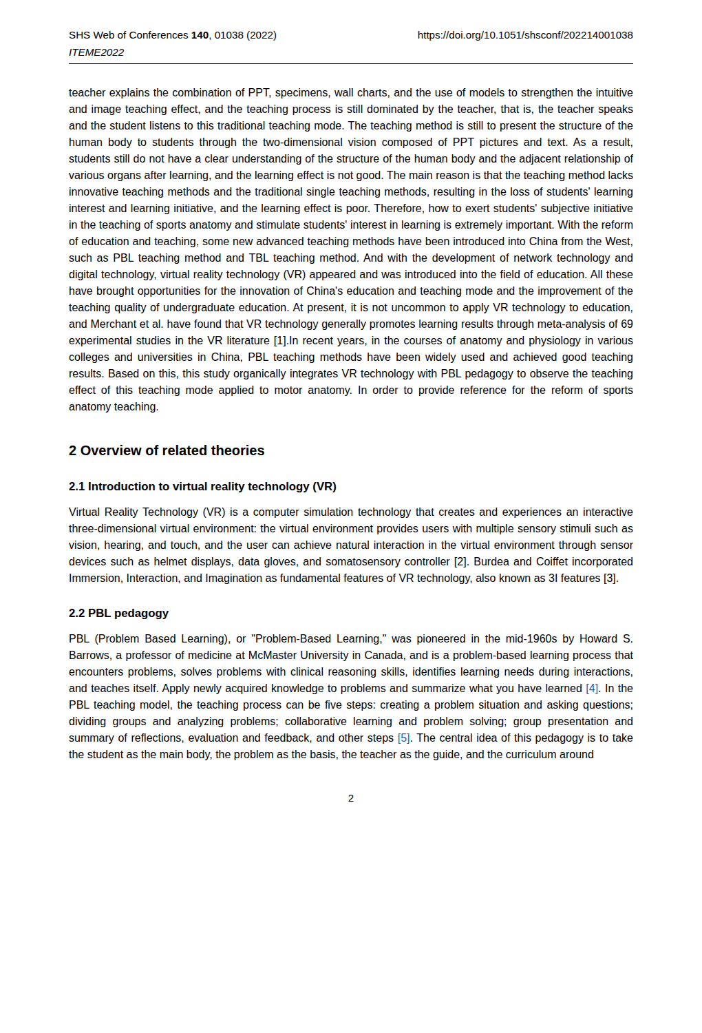SHS Web of Conferences 140, 01038 (2022) ITEME2022
https://doi.org/10.1051/shsconf/202214001038
teacher explains the combination of PPT, specimens, wall charts, and the use of models to strengthen the intuitive and image teaching effect, and the teaching process is still dominated by the teacher, that is, the teacher speaks and the student listens to this traditional teaching mode. The teaching method is still to present the structure of the human body to students through the two-dimensional vision composed of PPT pictures and text. As a result, students still do not have a clear understanding of the structure of the human body and the adjacent relationship of various organs after learning, and the learning effect is not good. The main reason is that the teaching method lacks innovative teaching methods and the traditional single teaching methods, resulting in the loss of students' learning interest and learning initiative, and the learning effect is poor. Therefore, how to exert students' subjective initiative in the teaching of sports anatomy and stimulate students' interest in learning is extremely important. With the reform of education and teaching, some new advanced teaching methods have been introduced into China from the West, such as PBL teaching method and TBL teaching method. And with the development of network technology and digital technology, virtual reality technology (VR) appeared and was introduced into the field of education. All these have brought opportunities for the innovation of China's education and teaching mode and the improvement of the teaching quality of undergraduate education. At present, it is not uncommon to apply VR technology to education, and Merchant et al. have found that VR technology generally promotes learning results through meta-analysis of 69 experimental studies in the VR literature [1].In recent years, in the courses of anatomy and physiology in various colleges and universities in China, PBL teaching methods have been widely used and achieved good teaching results. Based on this, this study organically integrates VR technology with PBL pedagogy to observe the teaching effect of this teaching mode applied to motor anatomy. In order to provide reference for the reform of sports anatomy teaching.
2 Overview of related theories
2.1 Introduction to virtual reality technology (VR)
Virtual Reality Technology (VR) is a computer simulation technology that creates and experiences an interactive three-dimensional virtual environment: the virtual environment provides users with multiple sensory stimuli such as vision, hearing, and touch, and the user can achieve natural interaction in the virtual environment through sensor devices such as helmet displays, data gloves, and somatosensory controller [2]. Burdea and Coiffet incorporated Immersion, Interaction, and Imagination as fundamental features of VR technology, also known as 3I features [3].
2.2 PBL pedagogy
PBL (Problem Based Learning), or "Problem-Based Learning," was pioneered in the mid-1960s by Howard S. Barrows, a professor of medicine at McMaster University in Canada, and is a problem-based learning process that encounters problems, solves problems with clinical reasoning skills, identifies learning needs during interactions, and teaches itself. Apply newly acquired knowledge to problems and summarize what you have learned [4]. In the PBL teaching model, the teaching process can be five steps: creating a problem situation and asking questions; dividing groups and analyzing problems; collaborative learning and problem solving; group presentation and summary of reflections, evaluation and feedback, and other steps [5]. The central idea of this pedagogy is to take the student as the main body, the problem as the basis, the teacher as the guide, and the curriculum around
2